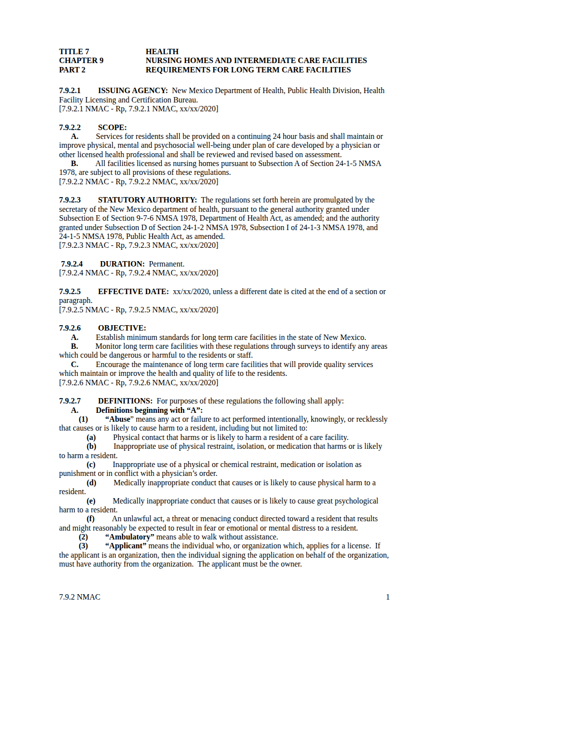TITLE 7 HEALTH
CHAPTER 9 NURSING HOMES AND INTERMEDIATE CARE FACILITIES
PART 2 REQUIREMENTS FOR LONG TERM CARE FACILITIES
7.9.2.1 ISSUING AGENCY: New Mexico Department of Health, Public Health Division, Health Facility Licensing and Certification Bureau.
[7.9.2.1 NMAC - Rp, 7.9.2.1 NMAC, xx/xx/2020]
7.9.2.2 SCOPE:
A. Services for residents shall be provided on a continuing 24 hour basis and shall maintain or improve physical, mental and psychosocial well-being under plan of care developed by a physician or other licensed health professional and shall be reviewed and revised based on assessment.
B. All facilities licensed as nursing homes pursuant to Subsection A of Section 24-1-5 NMSA 1978, are subject to all provisions of these regulations.
[7.9.2.2 NMAC - Rp, 7.9.2.2 NMAC, xx/xx/2020]
7.9.2.3 STATUTORY AUTHORITY: The regulations set forth herein are promulgated by the secretary of the New Mexico department of health, pursuant to the general authority granted under Subsection E of Section 9-7-6 NMSA 1978, Department of Health Act, as amended; and the authority granted under Subsection D of Section 24-1-2 NMSA 1978, Subsection I of 24-1-3 NMSA 1978, and 24-1-5 NMSA 1978, Public Health Act, as amended.
[7.9.2.3 NMAC - Rp, 7.9.2.3 NMAC, xx/xx/2020]
7.9.2.4 DURATION: Permanent.
[7.9.2.4 NMAC - Rp, 7.9.2.4 NMAC, xx/xx/2020]
7.9.2.5 EFFECTIVE DATE: xx/xx/2020, unless a different date is cited at the end of a section or paragraph.
[7.9.2.5 NMAC - Rp, 7.9.2.5 NMAC, xx/xx/2020]
7.9.2.6 OBJECTIVE:
A. Establish minimum standards for long term care facilities in the state of New Mexico.
B. Monitor long term care facilities with these regulations through surveys to identify any areas which could be dangerous or harmful to the residents or staff.
C. Encourage the maintenance of long term care facilities that will provide quality services which maintain or improve the health and quality of life to the residents.
[7.9.2.6 NMAC - Rp, 7.9.2.6 NMAC, xx/xx/2020]
7.9.2.7 DEFINITIONS: For purposes of these regulations the following shall apply:
A. Definitions beginning with “A”:
(1) “Abuse” means any act or failure to act performed intentionally, knowingly, or recklessly that causes or is likely to cause harm to a resident, including but not limited to:
(a) Physical contact that harms or is likely to harm a resident of a care facility.
(b) Inappropriate use of physical restraint, isolation, or medication that harms or is likely to harm a resident.
(c) Inappropriate use of a physical or chemical restraint, medication or isolation as punishment or in conflict with a physician’s order.
(d) Medically inappropriate conduct that causes or is likely to cause physical harm to a resident.
(e) Medically inappropriate conduct that causes or is likely to cause great psychological harm to a resident.
(f) An unlawful act, a threat or menacing conduct directed toward a resident that results and might reasonably be expected to result in fear or emotional or mental distress to a resident.
(2) “Ambulatory” means able to walk without assistance.
(3) “Applicant” means the individual who, or organization which, applies for a license. If the applicant is an organization, then the individual signing the application on behalf of the organization, must have authority from the organization. The applicant must be the owner.
7.9.2 NMAC 1